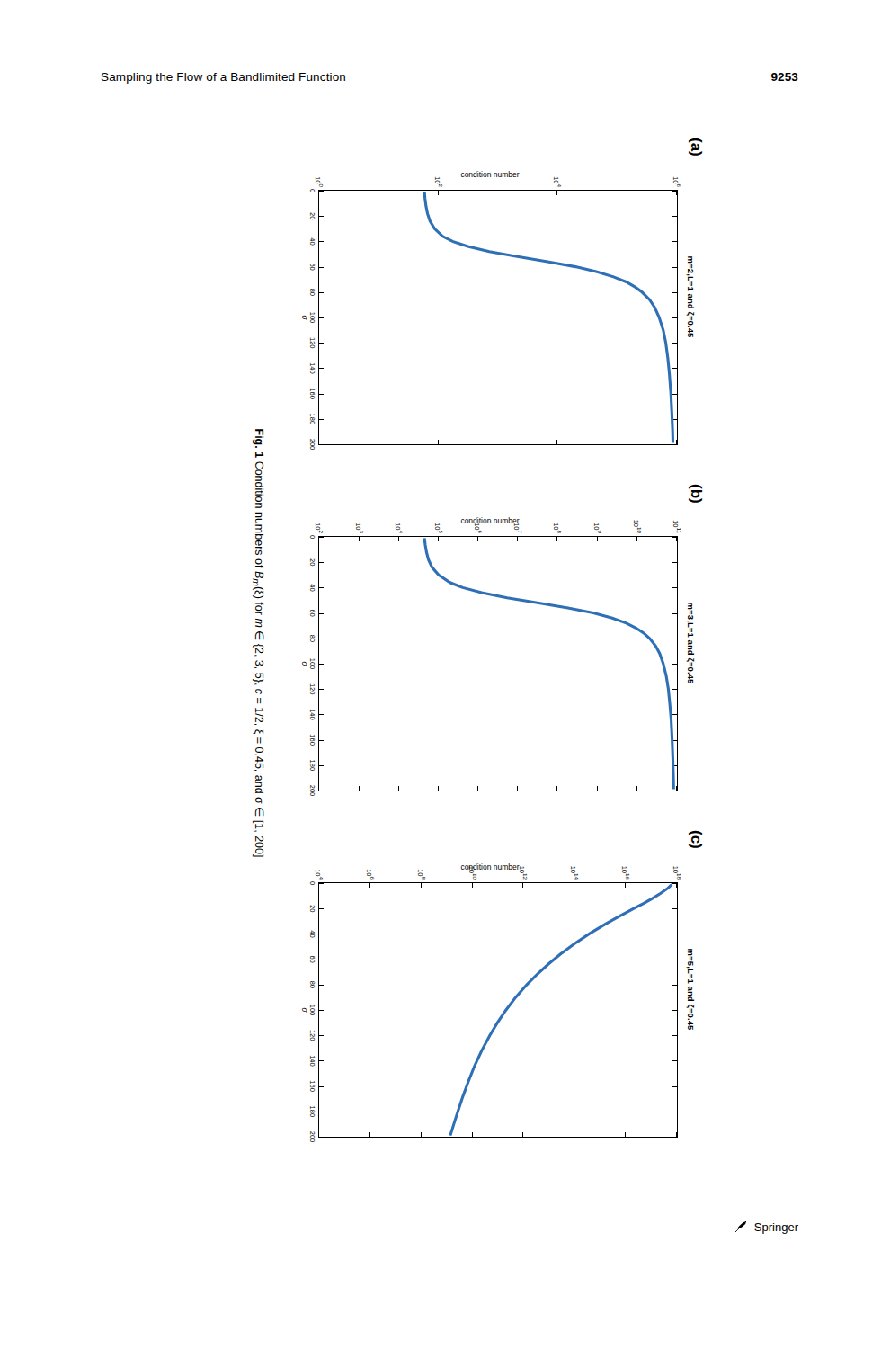Sampling the Flow of a Bandlimited Function 9253
(a)
m=2,L=1 and ζ=0.45
106
104
102
100
0
20
40
60
80
100
120
140
160
180
200
condition number
σ
(b)
m=3,L=1 and ζ=0.45
1011
1010
109
108
107
106
105
104
103
102
0
20
40
60
80
100
120
140
160
180
200
condition number
σ
(c)
m=5,L=1 and ζ=0.45
1018
1016
1014
1012
1010
108
106
104
0
20
40
60
80
100
120
140
160
180
200
condition number
σ
Fig. 1 Condition numbers of Bm(ξ) for m ∈ {2, 3, 5}, c = 1/2, ξ = 0.45, and σ ∈ [1, 200]
Springer